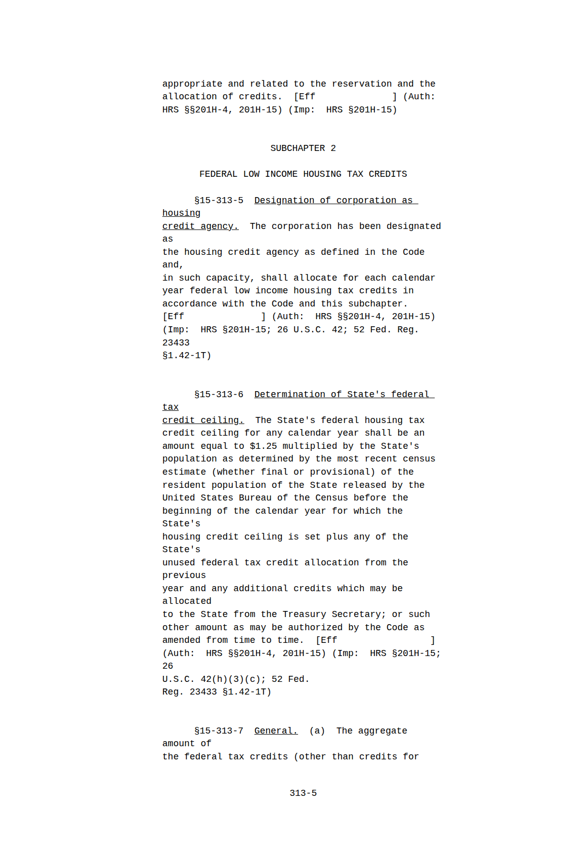appropriate and related to the reservation and the
allocation of credits. [Eff ] (Auth:
HRS §§201H-4, 201H-15) (Imp: HRS §201H-15)
SUBCHAPTER 2
FEDERAL LOW INCOME HOUSING TAX CREDITS
§15-313-5 Designation of corporation as housing
credit agency. The corporation has been designated as
the housing credit agency as defined in the Code and,
in such capacity, shall allocate for each calendar
year federal low income housing tax credits in
accordance with the Code and this subchapter.
[Eff ] (Auth: HRS §§201H-4, 201H-15)
(Imp: HRS §201H-15; 26 U.S.C. 42; 52 Fed. Reg. 23433
§1.42-1T)
§15-313-6 Determination of State's federal tax
credit ceiling. The State's federal housing tax
credit ceiling for any calendar year shall be an
amount equal to $1.25 multiplied by the State's
population as determined by the most recent census
estimate (whether final or provisional) of the
resident population of the State released by the
United States Bureau of the Census before the
beginning of the calendar year for which the State's
housing credit ceiling is set plus any of the State's
unused federal tax credit allocation from the previous
year and any additional credits which may be allocated
to the State from the Treasury Secretary; or such
other amount as may be authorized by the Code as
amended from time to time. [Eff ]
(Auth: HRS §§201H-4, 201H-15) (Imp: HRS §201H-15; 26
U.S.C. 42(h)(3)(c); 52 Fed.
Reg. 23433 §1.42-1T)
§15-313-7 General. (a) The aggregate amount of
the federal tax credits (other than credits for
313-5